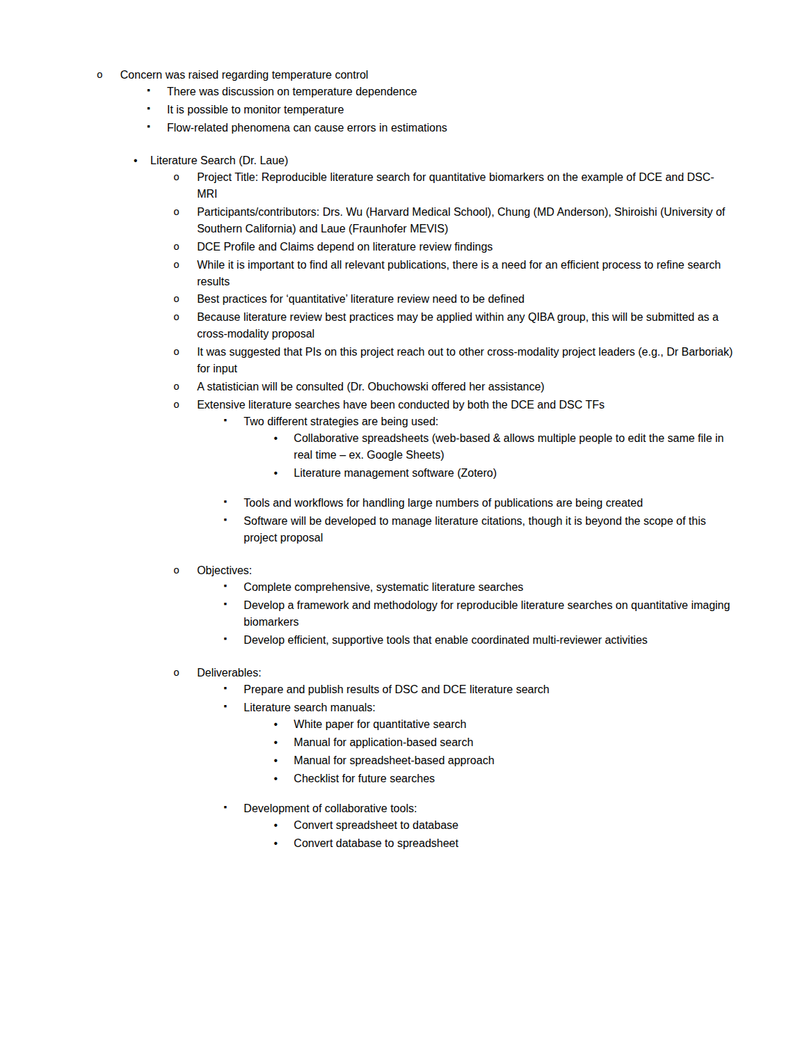Concern was raised regarding temperature control
There was discussion on temperature dependence
It is possible to monitor temperature
Flow-related phenomena can cause errors in estimations
Literature Search (Dr. Laue)
Project Title: Reproducible literature search for quantitative biomarkers on the example of DCE and DSC-MRI
Participants/contributors: Drs. Wu (Harvard Medical School), Chung (MD Anderson), Shiroishi (University of Southern California) and Laue (Fraunhofer MEVIS)
DCE Profile and Claims depend on literature review findings
While it is important to find all relevant publications, there is a need for an efficient process to refine search results
Best practices for ‘quantitative’ literature review need to be defined
Because literature review best practices may be applied within any QIBA group, this will be submitted as a cross-modality proposal
It was suggested that PIs on this project reach out to other cross-modality project leaders (e.g., Dr Barboriak) for input
A statistician will be consulted (Dr. Obuchowski offered her assistance)
Extensive literature searches have been conducted by both the DCE and DSC TFs
Two different strategies are being used:
Collaborative spreadsheets (web-based & allows multiple people to edit the same file in real time – ex. Google Sheets)
Literature management software (Zotero)
Tools and workflows for handling large numbers of publications are being created
Software will be developed to manage literature citations, though it is beyond the scope of this project proposal
Objectives:
Complete comprehensive, systematic literature searches
Develop a framework and methodology for reproducible literature searches on quantitative imaging biomarkers
Develop efficient, supportive tools that enable coordinated multi-reviewer activities
Deliverables:
Prepare and publish results of DSC and DCE literature search
Literature search manuals:
White paper for quantitative search
Manual for application-based search
Manual for spreadsheet-based approach
Checklist for future searches
Development of collaborative tools:
Convert spreadsheet to database
Convert database to spreadsheet